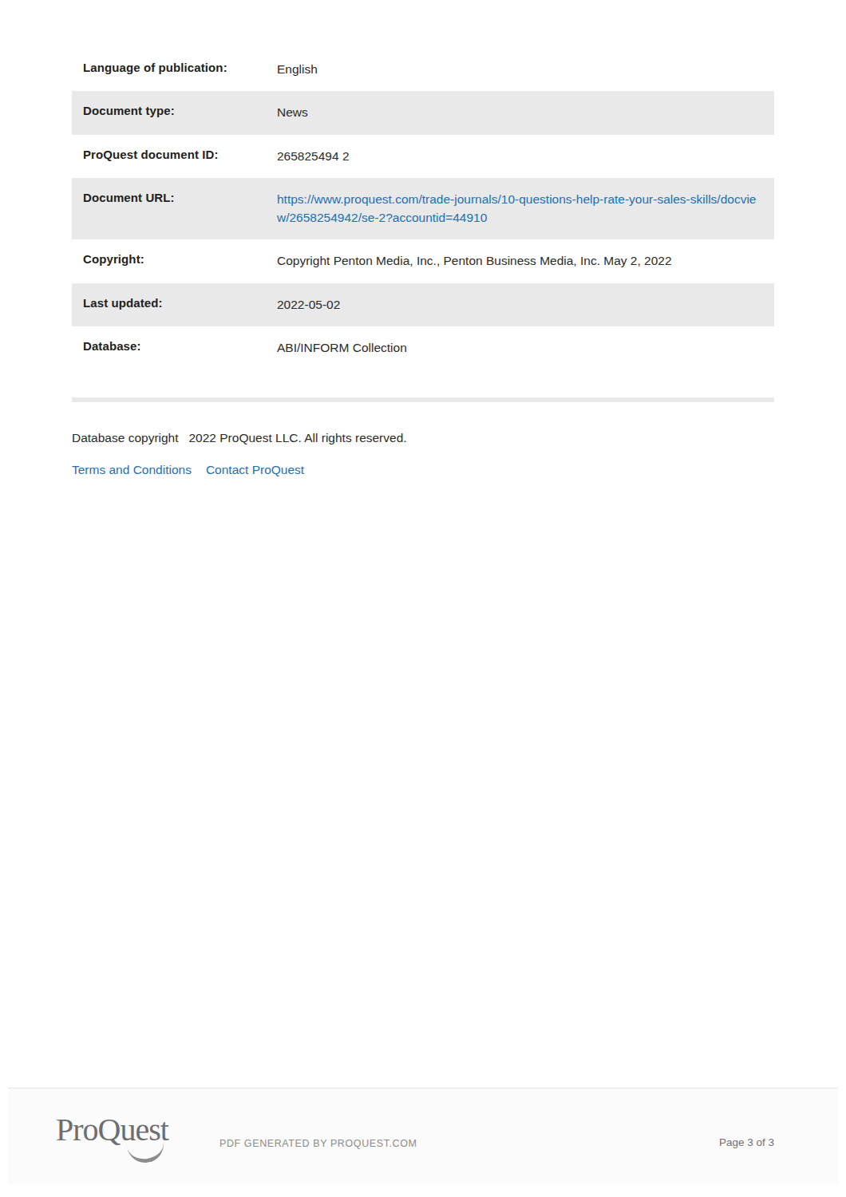| Language of publication: | English |
| Document type: | News |
| ProQuest document ID: | 265825494 2 |
| Document URL: | https://www.proquest.com/trade-journals/10-questions-help-rate-your-sales-skills/docview/2658254942/se-2?accountid=44910 |
| Copyright: | Copyright Penton Media, Inc., Penton Business Media, Inc. May 2, 2022 |
| Last updated: | 2022-05-02 |
| Database: | ABI/INFORM Collection |
Database copyright 2022 ProQuest LLC. All rights reserved.
Terms and Conditions Contact ProQuest
Pro Quest
PDF GENERATED BY PROQUEST.COM
Page 3 of 3